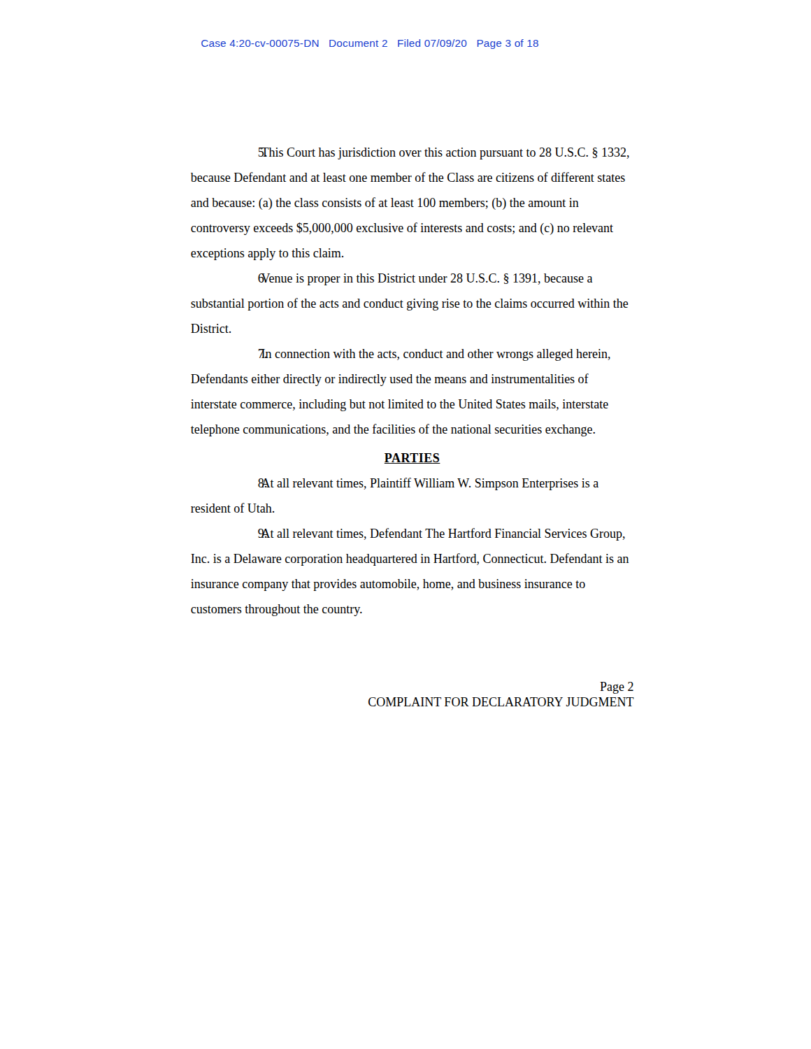Case 4:20-cv-00075-DN Document 2 Filed 07/09/20 Page 3 of 18
5. This Court has jurisdiction over this action pursuant to 28 U.S.C. § 1332, because Defendant and at least one member of the Class are citizens of different states and because: (a) the class consists of at least 100 members; (b) the amount in controversy exceeds $5,000,000 exclusive of interests and costs; and (c) no relevant exceptions apply to this claim.
6. Venue is proper in this District under 28 U.S.C. § 1391, because a substantial portion of the acts and conduct giving rise to the claims occurred within the District.
7. In connection with the acts, conduct and other wrongs alleged herein, Defendants either directly or indirectly used the means and instrumentalities of interstate commerce, including but not limited to the United States mails, interstate telephone communications, and the facilities of the national securities exchange.
PARTIES
8. At all relevant times, Plaintiff William W. Simpson Enterprises is a resident of Utah.
9. At all relevant times, Defendant The Hartford Financial Services Group, Inc. is a Delaware corporation headquartered in Hartford, Connecticut. Defendant is an insurance company that provides automobile, home, and business insurance to customers throughout the country.
Page 2
COMPLAINT FOR DECLARATORY JUDGMENT